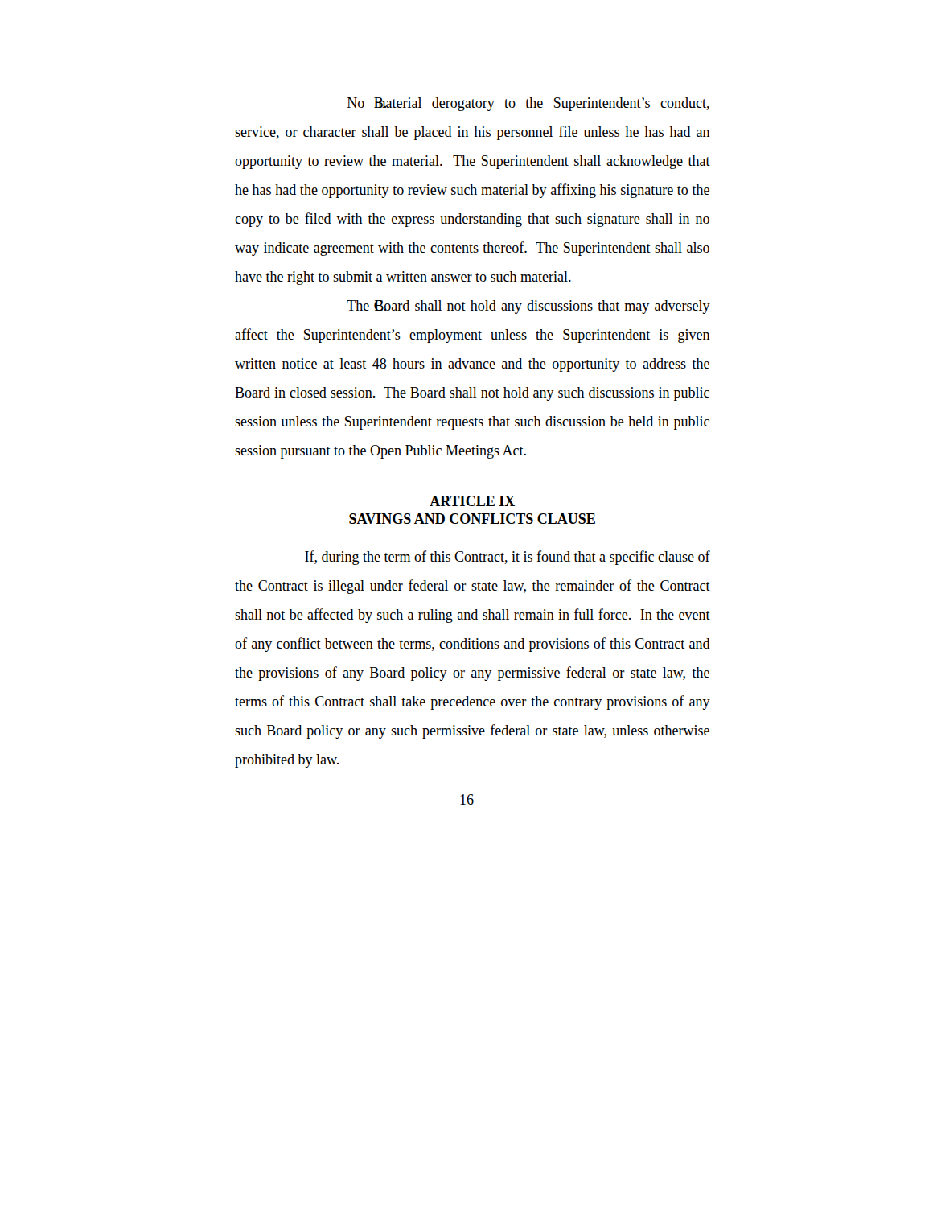B. No material derogatory to the Superintendent’s conduct, service, or character shall be placed in his personnel file unless he has had an opportunity to review the material. The Superintendent shall acknowledge that he has had the opportunity to review such material by affixing his signature to the copy to be filed with the express understanding that such signature shall in no way indicate agreement with the contents thereof. The Superintendent shall also have the right to submit a written answer to such material.
C. The Board shall not hold any discussions that may adversely affect the Superintendent’s employment unless the Superintendent is given written notice at least 48 hours in advance and the opportunity to address the Board in closed session. The Board shall not hold any such discussions in public session unless the Superintendent requests that such discussion be held in public session pursuant to the Open Public Meetings Act.
ARTICLE IX
SAVINGS AND CONFLICTS CLAUSE
If, during the term of this Contract, it is found that a specific clause of the Contract is illegal under federal or state law, the remainder of the Contract shall not be affected by such a ruling and shall remain in full force. In the event of any conflict between the terms, conditions and provisions of this Contract and the provisions of any Board policy or any permissive federal or state law, the terms of this Contract shall take precedence over the contrary provisions of any such Board policy or any such permissive federal or state law, unless otherwise prohibited by law.
16